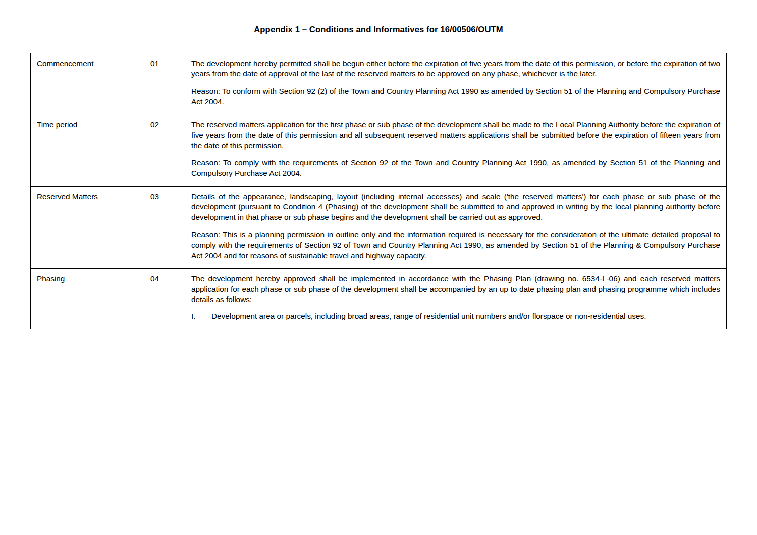Appendix 1 – Conditions and Informatives for 16/00506/OUTM
| Commencement | 01 | The development hereby permitted shall be begun either before the expiration of five years from the date of this permission, or before the expiration of two years from the date of approval of the last of the reserved matters to be approved on any phase, whichever is the later. Reason: To conform with Section 92 (2) of the Town and Country Planning Act 1990 as amended by Section 51 of the Planning and Compulsory Purchase Act 2004. |
| Time period | 02 | The reserved matters application for the first phase or sub phase of the development shall be made to the Local Planning Authority before the expiration of five years from the date of this permission and all subsequent reserved matters applications shall be submitted before the expiration of fifteen years from the date of this permission. Reason: To comply with the requirements of Section 92 of the Town and Country Planning Act 1990, as amended by Section 51 of the Planning and Compulsory Purchase Act 2004. |
| Reserved Matters | 03 | Details of the appearance, landscaping, layout (including internal accesses) and scale ('the reserved matters') for each phase or sub phase of the development (pursuant to Condition 4 (Phasing) of the development shall be submitted to and approved in writing by the local planning authority before development in that phase or sub phase begins and the development shall be carried out as approved. Reason: This is a planning permission in outline only and the information required is necessary for the consideration of the ultimate detailed proposal to comply with the requirements of Section 92 of Town and Country Planning Act 1990, as amended by Section 51 of the Planning & Compulsory Purchase Act 2004 and for reasons of sustainable travel and highway capacity. |
| Phasing | 04 | The development hereby approved shall be implemented in accordance with the Phasing Plan (drawing no. 6534-L-06) and each reserved matters application for each phase or sub phase of the development shall be accompanied by an up to date phasing plan and phasing programme which includes details as follows: I. Development area or parcels, including broad areas, range of residential unit numbers and/or florspace or non-residential uses. |